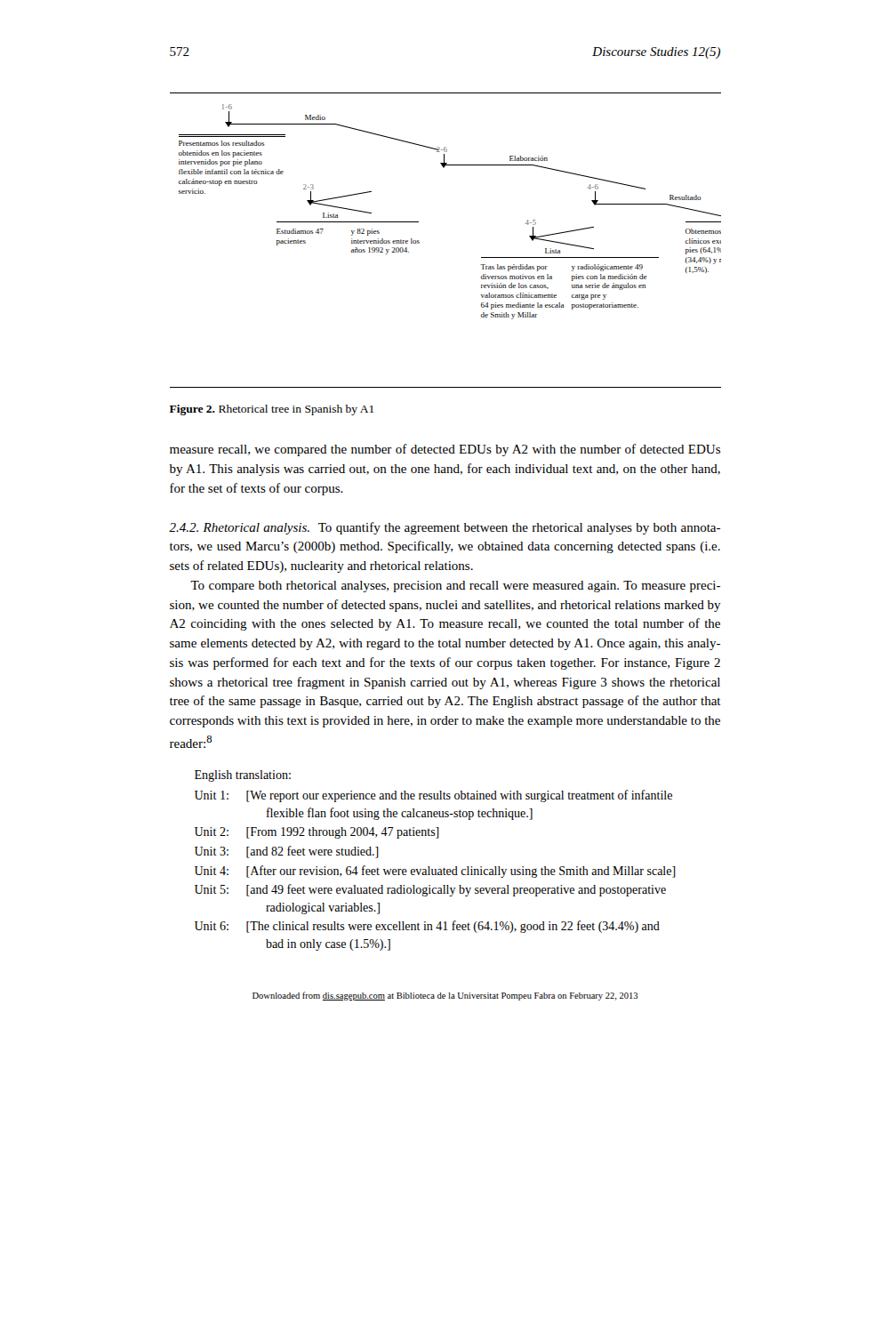572 Discourse Studies 12(5)
1-6
Medio
Presentamos los resultados obtenidos en los pacientes intervenidos por pie plano flexible infantil con la técnica de calcáneo-stop en nuestro servicio.
2-6
Elaboración
2-3
Lista
Estudiamos 47 pacientes
y 82 pies intervenidos entre los años 1992 y 2004.
4-6
Resultado
4-5
Lista
Tras las pérdidas por diversos motivos en la revisión de los casos, valoramos clínicamente 64 pies mediante la escala de Smith y Millar
y radiológicamente 49 pies con la medición de una serie de ángulos en carga pre y postoperatoriamente.
Obtenemos resultados clínicos excelentes en 41 pies (64,1%), buenos en 22 (34,4%) y malos en 1 caso (1,5%).
Figure 2. Rhetorical tree in Spanish by A1
measure recall, we compared the number of detected EDUs by A2 with the number of detected EDUs by A1. This analysis was carried out, on the one hand, for each individual text and, on the other hand, for the set of texts of our corpus.
2.4.2. Rhetorical analysis. To quantify the agreement between the rhetorical analyses by both annotators, we used Marcu’s (2000b) method. Specifically, we obtained data concerning detected spans (i.e. sets of related EDUs), nuclearity and rhetorical relations.
To compare both rhetorical analyses, precision and recall were measured again. To measure precision, we counted the number of detected spans, nuclei and satellites, and rhetorical relations marked by A2 coinciding with the ones selected by A1. To measure recall, we counted the total number of the same elements detected by A2, with regard to the total number detected by A1. Once again, this analysis was performed for each text and for the texts of our corpus taken together. For instance, Figure 2 shows a rhetorical tree fragment in Spanish carried out by A1, whereas Figure 3 shows the rhetorical tree of the same passage in Basque, carried out by A2. The English abstract passage of the author that corresponds with this text is provided in here, in order to make the example more understandable to the reader:8
English translation:
Unit 1:[We report our experience and the results obtained with surgical treatment of infantileflexible flan foot using the calcaneus-stop technique.]
Unit 2:[From 1992 through 2004, 47 patients]
Unit 3:[and 82 feet were studied.]
Unit 4:[After our revision, 64 feet were evaluated clinically using the Smith and Millar scale]
Unit 5:[and 49 feet were evaluated radiologically by several preoperative and postoperativeradiological variables.]
Unit 6:[The clinical results were excellent in 41 feet (64.1%), good in 22 feet (34.4%) andbad in only case (1.5%).]
Downloaded from dis.sagepub.com at Biblioteca de la Universitat Pompeu Fabra on February 22, 2013